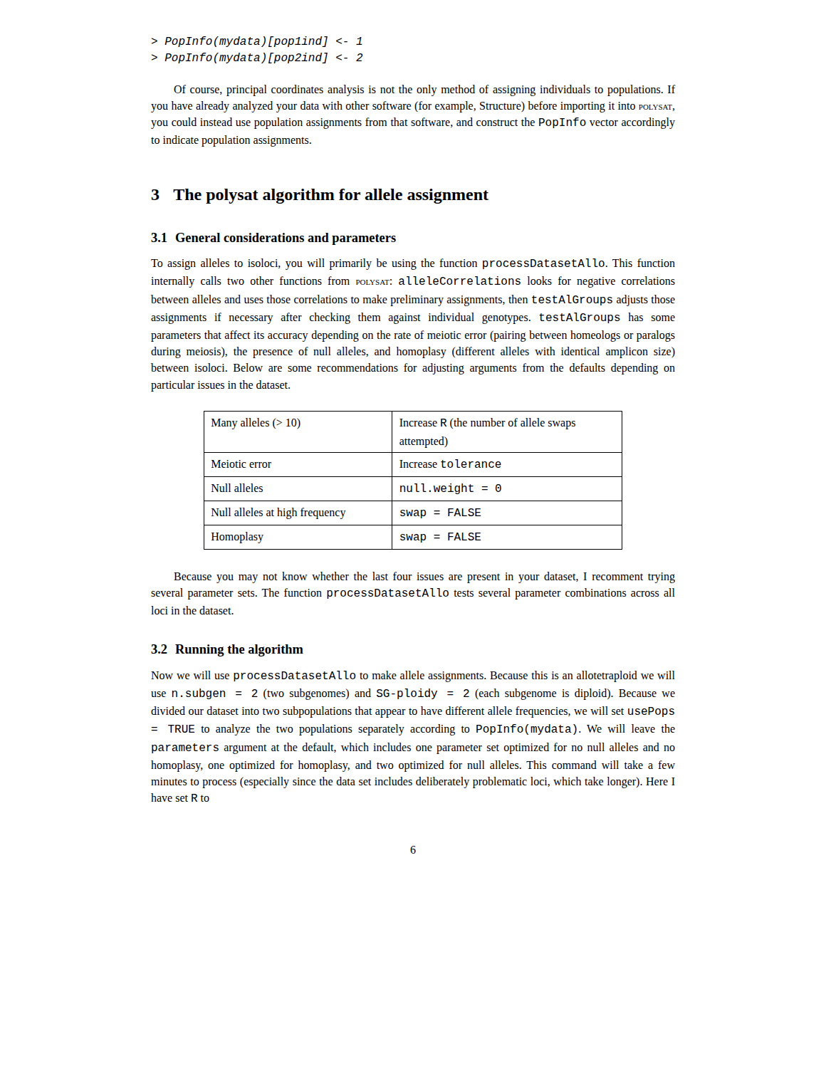> PopInfo(mydata)[pop1ind] <- 1
> PopInfo(mydata)[pop2ind] <- 2
Of course, principal coordinates analysis is not the only method of assigning individuals to populations. If you have already analyzed your data with other software (for example, Structure) before importing it into polysat, you could instead use population assignments from that software, and construct the PopInfo vector accordingly to indicate population assignments.
3 The polysat algorithm for allele assignment
3.1 General considerations and parameters
To assign alleles to isoloci, you will primarily be using the function processDatasetAllo. This function internally calls two other functions from polysat: alleleCorrelations looks for negative correlations between alleles and uses those correlations to make preliminary assignments, then testAlGroups adjusts those assignments if necessary after checking them against individual genotypes. testAlGroups has some parameters that affect its accuracy depending on the rate of meiotic error (pairing between homeologs or paralogs during meiosis), the presence of null alleles, and homoplasy (different alleles with identical amplicon size) between isoloci. Below are some recommendations for adjusting arguments from the defaults depending on particular issues in the dataset.
| Many alleles (> 10) | Increase R (the number of allele swaps attempted) |
| Meiotic error | Increase tolerance |
| Null alleles | null.weight = 0 |
| Null alleles at high frequency | swap = FALSE |
| Homoplasy | swap = FALSE |
Because you may not know whether the last four issues are present in your dataset, I recomment trying several parameter sets. The function processDatasetAllo tests several parameter combinations across all loci in the dataset.
3.2 Running the algorithm
Now we will use processDatasetAllo to make allele assignments. Because this is an allotetraploid we will use n.subgen = 2 (two subgenomes) and SG-ploidy = 2 (each subgenome is diploid). Because we divided our dataset into two subpopulations that appear to have different allele frequencies, we will set usePops = TRUE to analyze the two populations separately according to PopInfo(mydata). We will leave the parameters argument at the default, which includes one parameter set optimized for no null alleles and no homoplasy, one optimized for homoplasy, and two optimized for null alleles. This command will take a few minutes to process (especially since the data set includes deliberately problematic loci, which take longer). Here I have set R to
6